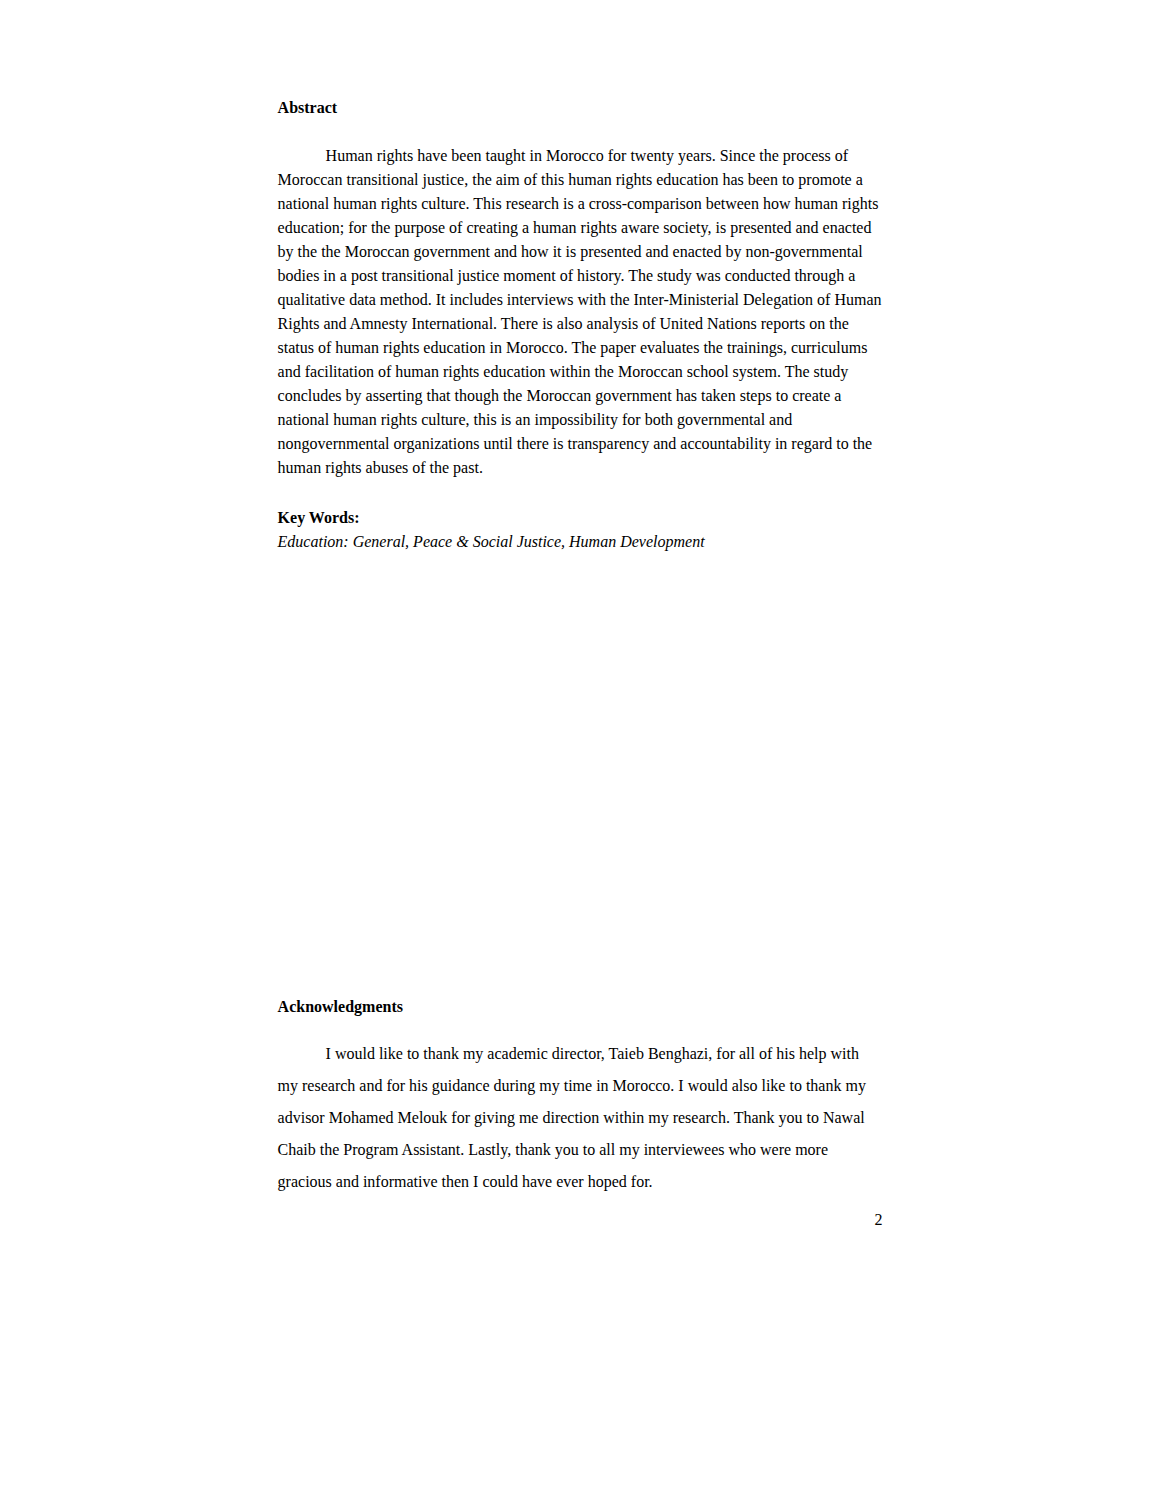Abstract
Human rights have been taught in Morocco for twenty years. Since the process of Moroccan transitional justice, the aim of this human rights education has been to promote a national human rights culture. This research is a cross-comparison between how human rights education; for the purpose of creating a human rights aware society, is presented and enacted by the the Moroccan government and how it is presented and enacted by non-governmental bodies in a post transitional justice moment of history. The study was conducted through a qualitative data method. It includes interviews with the Inter-Ministerial Delegation of Human Rights and Amnesty International. There is also analysis of United Nations reports on the status of human rights education in Morocco. The paper evaluates the trainings, curriculums and facilitation of human rights education within the Moroccan school system. The study concludes by asserting that though the Moroccan government has taken steps to create a national human rights culture, this is an impossibility for both governmental and nongovernmental organizations until there is transparency and accountability in regard to the human rights abuses of the past.
Key Words:
Education: General, Peace & Social Justice, Human Development
Acknowledgments
I would like to thank my academic director, Taieb Benghazi, for all of his help with my research and for his guidance during my time in Morocco. I would also like to thank my advisor Mohamed Melouk for giving me direction within my research. Thank you to Nawal Chaib the Program Assistant. Lastly, thank you to all my interviewees who were more gracious and informative then I could have ever hoped for.
2